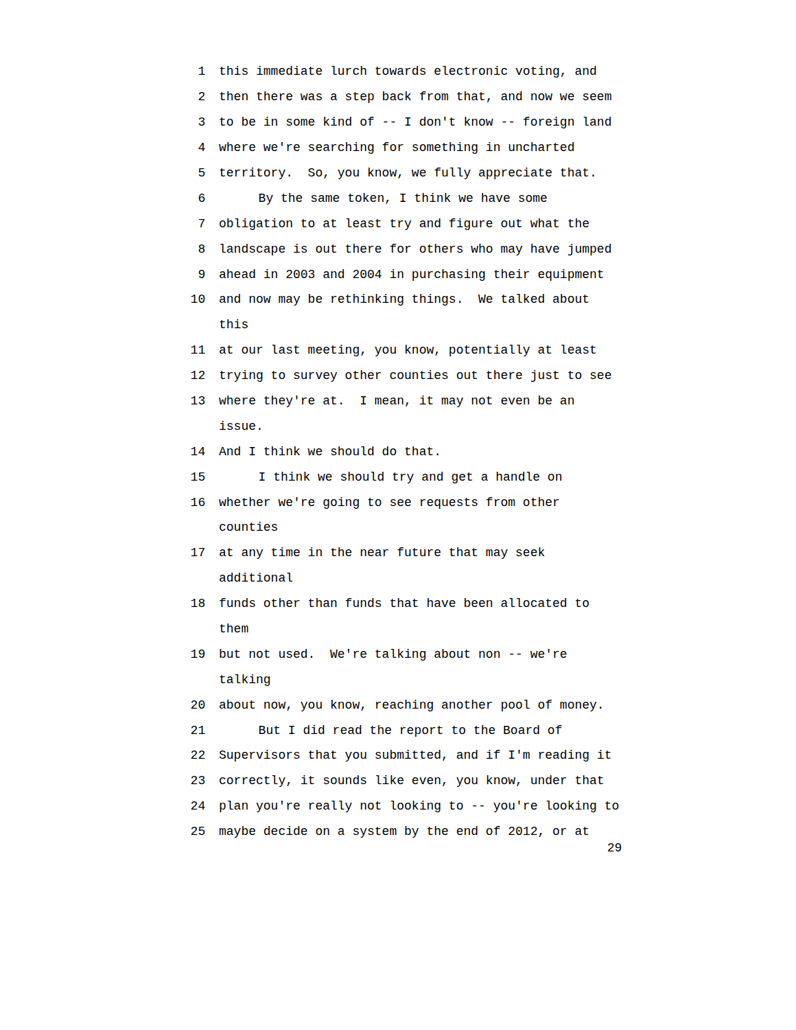this immediate lurch towards electronic voting, and
then there was a step back from that, and now we seem
to be in some kind of -- I don't know -- foreign land
where we're searching for something in uncharted
territory. So, you know, we fully appreciate that.
By the same token, I think we have some
obligation to at least try and figure out what the
landscape is out there for others who may have jumped
ahead in 2003 and 2004 in purchasing their equipment
and now may be rethinking things. We talked about this
at our last meeting, you know, potentially at least
trying to survey other counties out there just to see
where they're at. I mean, it may not even be an issue.
And I think we should do that.
I think we should try and get a handle on
whether we're going to see requests from other counties
at any time in the near future that may seek additional
funds other than funds that have been allocated to them
but not used. We're talking about non -- we're talking
about now, you know, reaching another pool of money.
But I did read the report to the Board of
Supervisors that you submitted, and if I'm reading it
correctly, it sounds like even, you know, under that
plan you're really not looking to -- you're looking to
maybe decide on a system by the end of 2012, or at
29